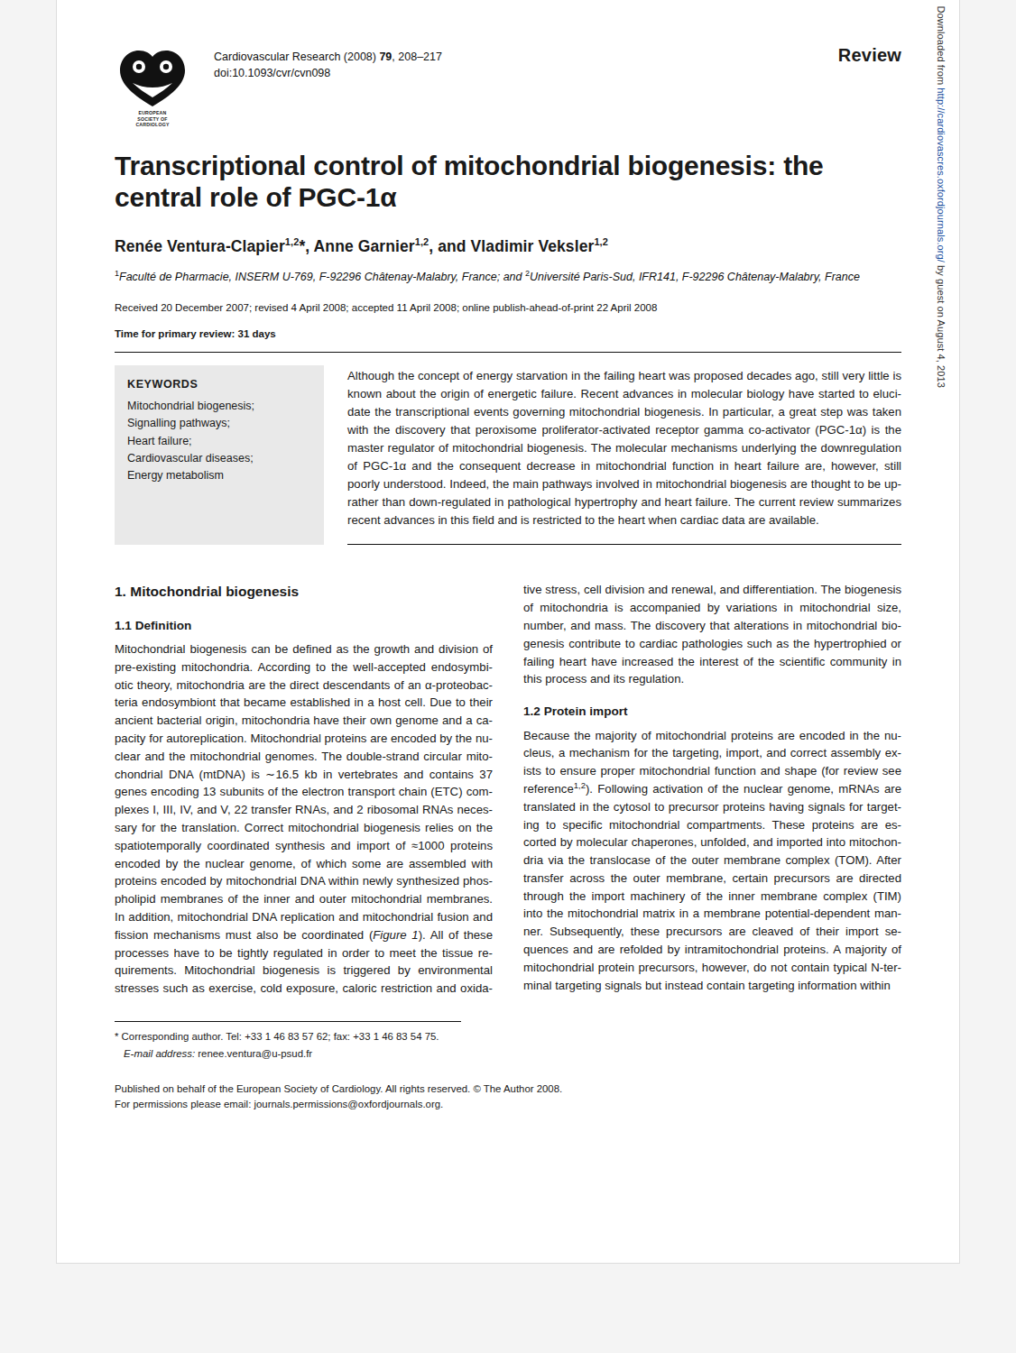Downloaded from http://cardiovascres.oxfordjournals.org/ by guest on August 4, 2013
European
Society of
Cardiology
Cardiovascular Research (2008) 79, 208–217 doi:10.1093/cvr/cvn098
Review
Transcriptional control of mitochondrial biogenesis: the central role of PGC-1α
Renée Ventura-Clapier1,2*, Anne Garnier1,2, and Vladimir Veksler1,2
1Faculté de Pharmacie, INSERM U-769, F-92296 Châtenay-Malabry, France; and 2Université Paris-Sud, IFR141, F-92296 Châtenay-Malabry, France
Received 20 December 2007; revised 4 April 2008; accepted 11 April 2008; online publish-ahead-of-print 22 April 2008
Time for primary review: 31 days
Keywords
Mitochondrial biogenesis;
Signalling pathways;
Heart failure;
Cardiovascular diseases;
Energy metabolism
Although the concept of energy starvation in the failing heart was proposed decades ago, still very little is known about the origin of energetic failure. Recent advances in molecular biology have started to elucidate the transcriptional events governing mitochondrial biogenesis. In particular, a great step was taken with the discovery that peroxisome proliferator-activated receptor gamma co-activator (PGC-1α) is the master regulator of mitochondrial biogenesis. The molecular mechanisms underlying the downregulation of PGC-1α and the consequent decrease in mitochondrial function in heart failure are, however, still poorly understood. Indeed, the main pathways involved in mitochondrial biogenesis are thought to be up- rather than down-regulated in pathological hypertrophy and heart failure. The current review summarizes recent advances in this field and is restricted to the heart when cardiac data are available.
1. Mitochondrial biogenesis
1.1 Definition
Mitochondrial biogenesis can be defined as the growth and division of pre-existing mitochondria. According to the well-accepted endosymbiotic theory, mitochondria are the direct descendants of an α-proteobacteria endosymbiont that became established in a host cell. Due to their ancient bacterial origin, mitochondria have their own genome and a capacity for autoreplication. Mitochondrial proteins are encoded by the nuclear and the mitochondrial genomes. The double-strand circular mitochondrial DNA (mtDNA) is ∼16.5 kb in vertebrates and contains 37 genes encoding 13 subunits of the electron transport chain (ETC) complexes I, III, IV, and V, 22 transfer RNAs, and 2 ribosomal RNAs necessary for the translation. Correct mitochondrial biogenesis relies on the spatiotemporally coordinated synthesis and import of ≈1000 proteins encoded by the nuclear genome, of which some are assembled with proteins encoded by mitochondrial DNA within newly synthesized phospholipid membranes of the inner and outer mitochondrial membranes. In addition, mitochondrial DNA replication and mitochondrial fusion and fission mechanisms must also be coordinated (Figure 1). All of these processes have to be tightly regulated in order to meet the tissue requirements. Mitochondrial biogenesis is triggered by environmental stresses such as exercise, cold exposure, caloric restriction and oxidative stress, cell division and renewal, and differentiation. The biogenesis of mitochondria is accompanied by variations in mitochondrial size, number, and mass. The discovery that alterations in mitochondrial biogenesis contribute to cardiac pathologies such as the hypertrophied or failing heart have increased the interest of the scientific community in this process and its regulation.
1.2 Protein import
Because the majority of mitochondrial proteins are encoded in the nucleus, a mechanism for the targeting, import, and correct assembly exists to ensure proper mitochondrial function and shape (for review see reference1,2). Following activation of the nuclear genome, mRNAs are translated in the cytosol to precursor proteins having signals for targeting to specific mitochondrial compartments. These proteins are escorted by molecular chaperones, unfolded, and imported into mitochondria via the translocase of the outer membrane complex (TOM). After transfer across the outer membrane, certain precursors are directed through the import machinery of the inner membrane complex (TIM) into the mitochondrial matrix in a membrane potential-dependent manner. Subsequently, these precursors are cleaved of their import sequences and are refolded by intramitochondrial proteins. A majority of mitochondrial protein precursors, however, do not contain typical N-terminal targeting signals but instead contain targeting information within
* Corresponding author. Tel: +33 1 46 83 57 62; fax: +33 1 46 83 54 75.
E-mail address: renee.ventura@u-psud.fr
Published on behalf of the European Society of Cardiology. All rights reserved. © The Author 2008.
For permissions please email: journals.permissions@oxfordjournals.org.